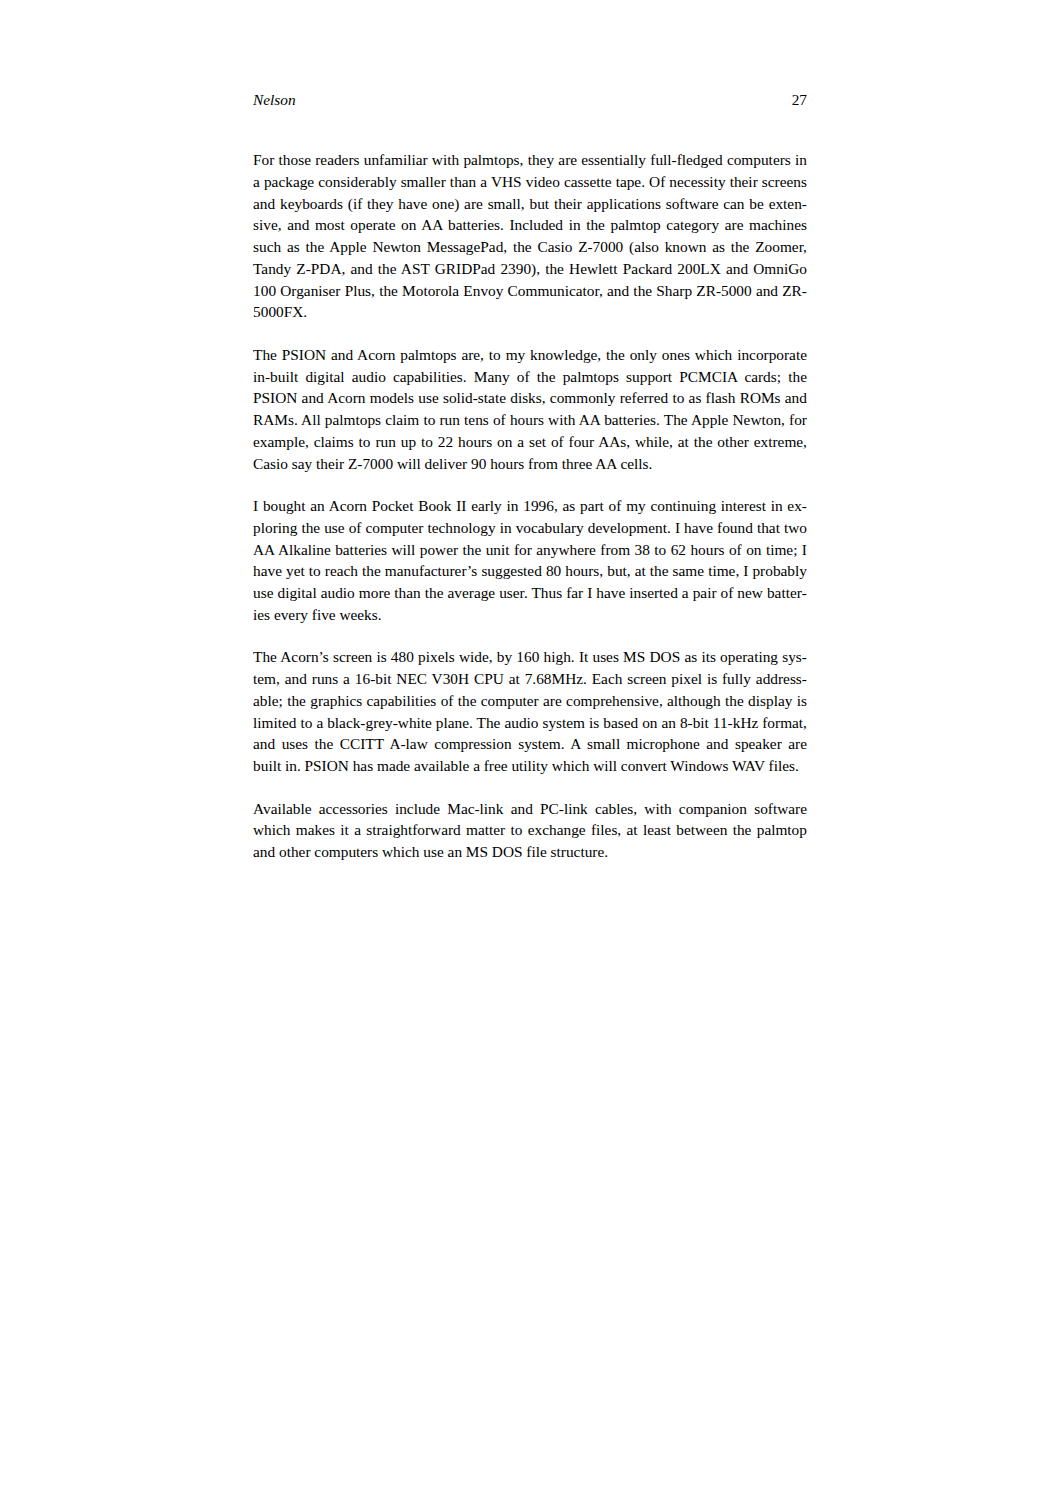Nelson 27
For those readers unfamiliar with palmtops, they are essentially full-fledged computers in a package considerably smaller than a VHS video cassette tape. Of necessity their screens and keyboards (if they have one) are small, but their applications software can be extensive, and most operate on AA batteries. Included in the palmtop category are machines such as the Apple Newton MessagePad, the Casio Z-7000 (also known as the Zoomer, Tandy Z-PDA, and the AST GRIDPad 2390), the Hewlett Packard 200LX and OmniGo 100 Organiser Plus, the Motorola Envoy Communicator, and the Sharp ZR-5000 and ZR-5000FX.
The PSION and Acorn palmtops are, to my knowledge, the only ones which incorporate in-built digital audio capabilities. Many of the palmtops support PCMCIA cards; the PSION and Acorn models use solid-state disks, commonly referred to as flash ROMs and RAMs. All palmtops claim to run tens of hours with AA batteries. The Apple Newton, for example, claims to run up to 22 hours on a set of four AAs, while, at the other extreme, Casio say their Z-7000 will deliver 90 hours from three AA cells.
I bought an Acorn Pocket Book II early in 1996, as part of my continuing interest in exploring the use of computer technology in vocabulary development. I have found that two AA Alkaline batteries will power the unit for anywhere from 38 to 62 hours of on time; I have yet to reach the manufacturer’s suggested 80 hours, but, at the same time, I probably use digital audio more than the average user. Thus far I have inserted a pair of new batteries every five weeks.
The Acorn’s screen is 480 pixels wide, by 160 high. It uses MS DOS as its operating system, and runs a 16-bit NEC V30H CPU at 7.68MHz. Each screen pixel is fully addressable; the graphics capabilities of the computer are comprehensive, although the display is limited to a black-grey-white plane. The audio system is based on an 8-bit 11-kHz format, and uses the CCITT A-law compression system. A small microphone and speaker are built in. PSION has made available a free utility which will convert Windows WAV files.
Available accessories include Mac-link and PC-link cables, with companion software which makes it a straightforward matter to exchange files, at least between the palmtop and other computers which use an MS DOS file structure.